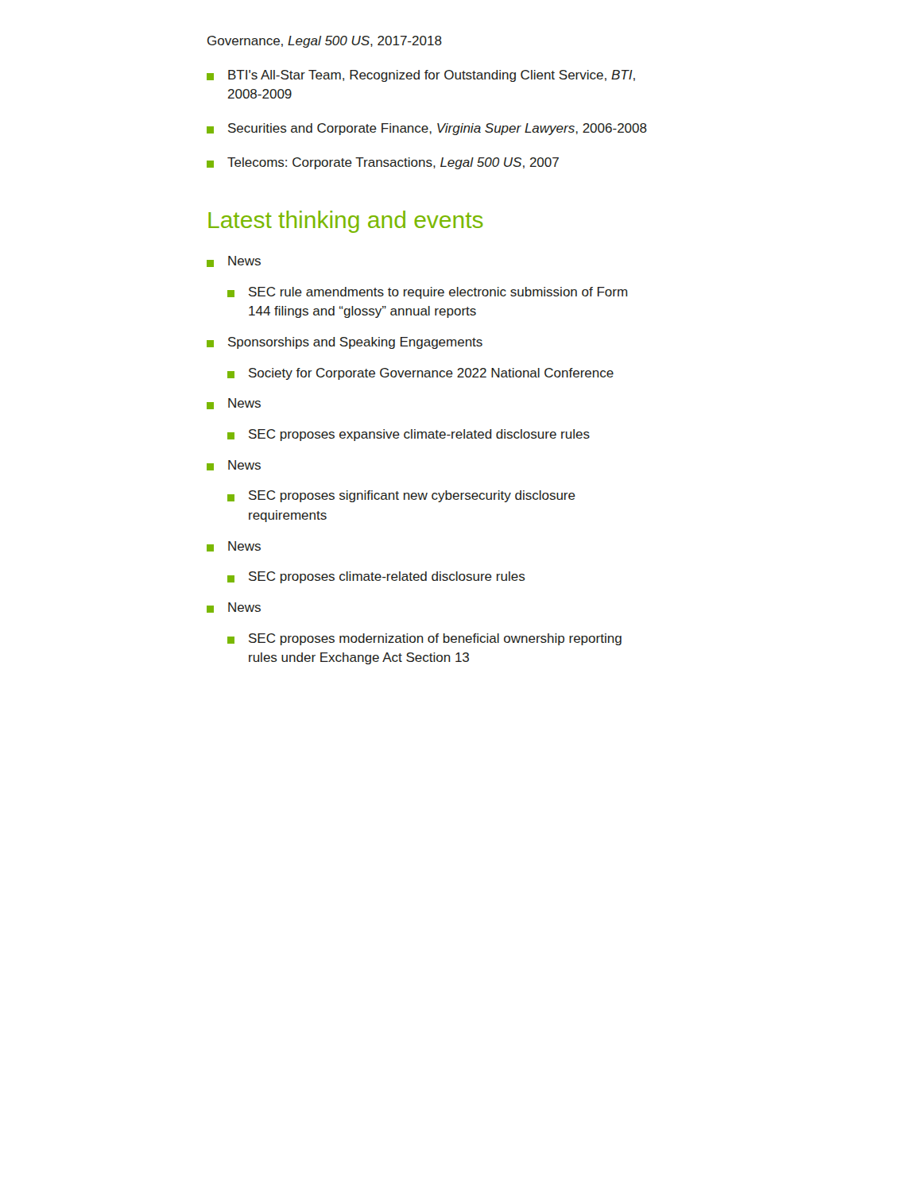Governance, Legal 500 US, 2017-2018
BTI's All-Star Team, Recognized for Outstanding Client Service, BTI, 2008-2009
Securities and Corporate Finance, Virginia Super Lawyers, 2006-2008
Telecoms: Corporate Transactions, Legal 500 US, 2007
Latest thinking and events
News
SEC rule amendments to require electronic submission of Form 144 filings and “glossy” annual reports
Sponsorships and Speaking Engagements
Society for Corporate Governance 2022 National Conference
News
SEC proposes expansive climate-related disclosure rules
News
SEC proposes significant new cybersecurity disclosure requirements
News
SEC proposes climate-related disclosure rules
News
SEC proposes modernization of beneficial ownership reporting rules under Exchange Act Section 13